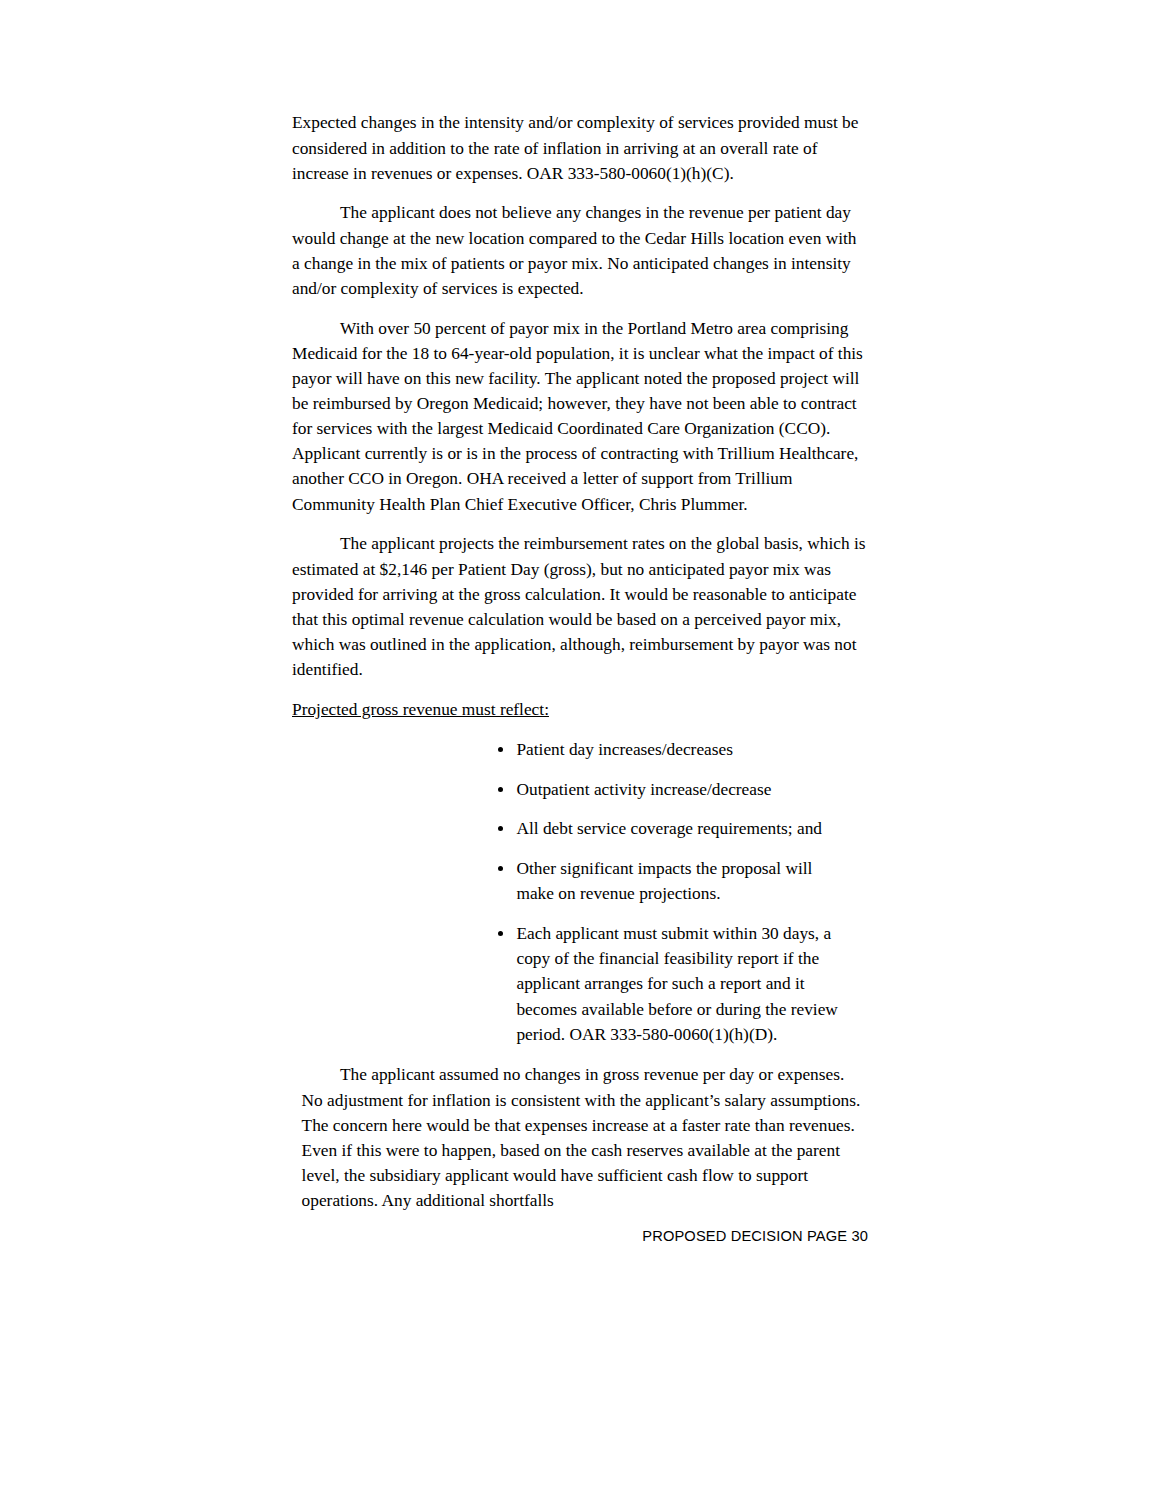Expected changes in the intensity and/or complexity of services provided must be considered in addition to the rate of inflation in arriving at an overall rate of increase in revenues or expenses. OAR 333-580-0060(1)(h)(C).
The applicant does not believe any changes in the revenue per patient day would change at the new location compared to the Cedar Hills location even with a change in the mix of patients or payor mix. No anticipated changes in intensity and/or complexity of services is expected.
With over 50 percent of payor mix in the Portland Metro area comprising Medicaid for the 18 to 64-year-old population, it is unclear what the impact of this payor will have on this new facility. The applicant noted the proposed project will be reimbursed by Oregon Medicaid; however, they have not been able to contract for services with the largest Medicaid Coordinated Care Organization (CCO). Applicant currently is or is in the process of contracting with Trillium Healthcare, another CCO in Oregon. OHA received a letter of support from Trillium Community Health Plan Chief Executive Officer, Chris Plummer.
The applicant projects the reimbursement rates on the global basis, which is estimated at $2,146 per Patient Day (gross), but no anticipated payor mix was provided for arriving at the gross calculation. It would be reasonable to anticipate that this optimal revenue calculation would be based on a perceived payor mix, which was outlined in the application, although, reimbursement by payor was not identified.
Projected gross revenue must reflect:
Patient day increases/decreases
Outpatient activity increase/decrease
All debt service coverage requirements; and
Other significant impacts the proposal will make on revenue projections.
Each applicant must submit within 30 days, a copy of the financial feasibility report if the applicant arranges for such a report and it becomes available before or during the review period. OAR 333-580-0060(1)(h)(D).
The applicant assumed no changes in gross revenue per day or expenses. No adjustment for inflation is consistent with the applicant’s salary assumptions. The concern here would be that expenses increase at a faster rate than revenues. Even if this were to happen, based on the cash reserves available at the parent level, the subsidiary applicant would have sufficient cash flow to support operations. Any additional shortfalls
PROPOSED DECISION PAGE 30